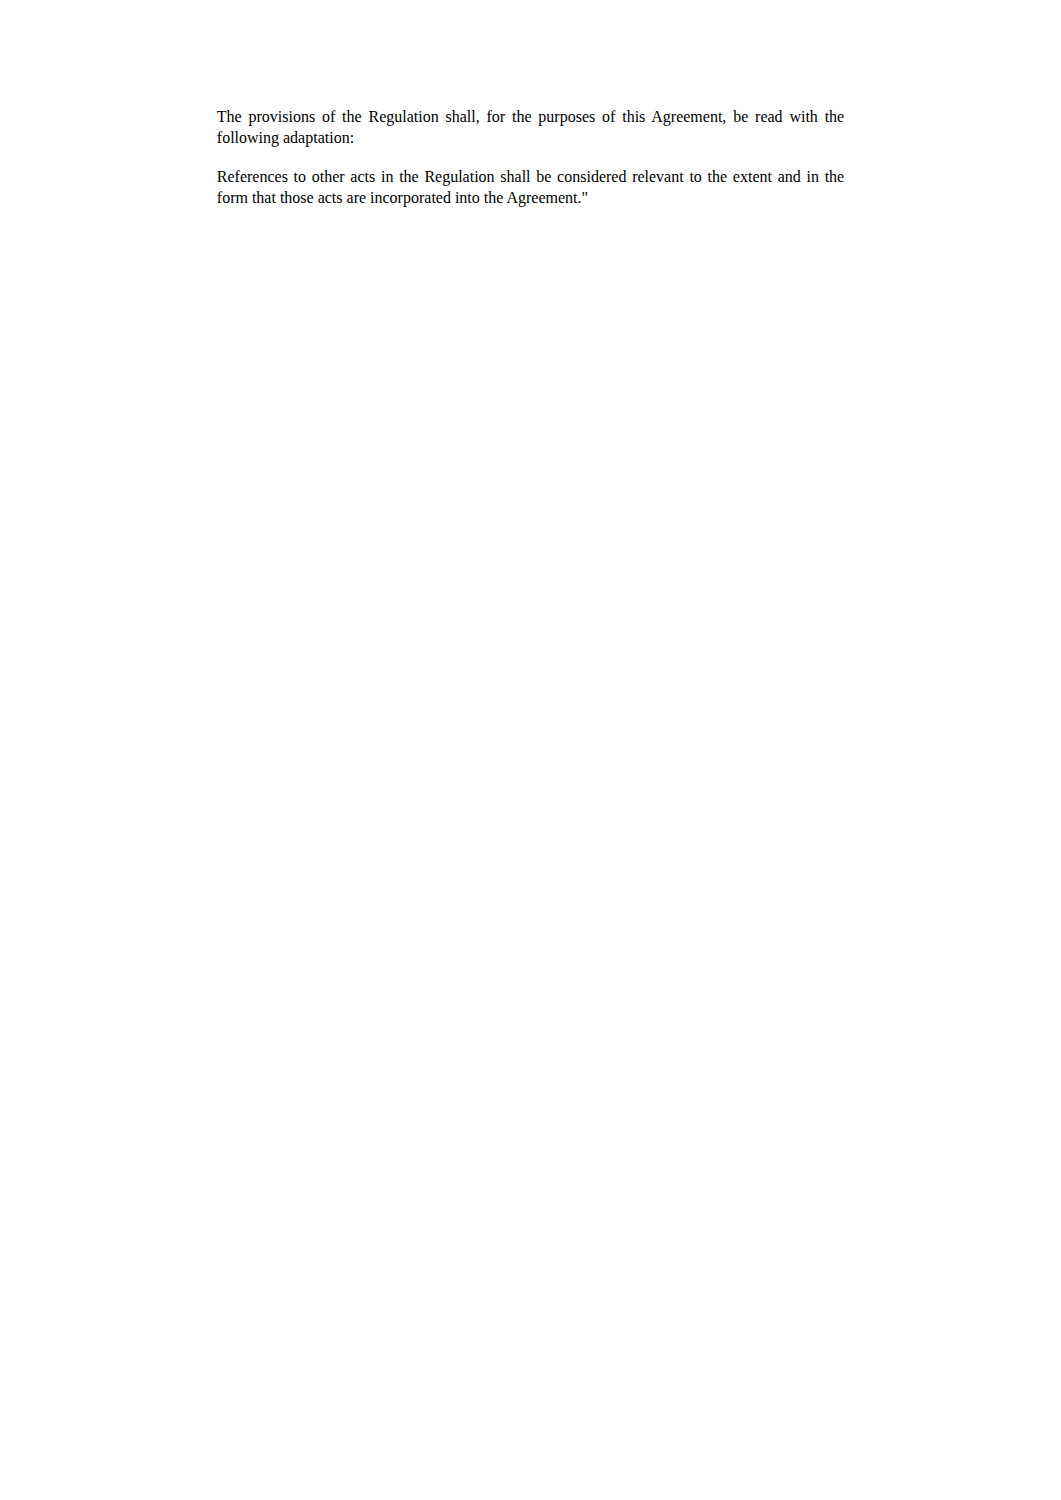The provisions of the Regulation shall, for the purposes of this Agreement, be read with the following adaptation:
References to other acts in the Regulation shall be considered relevant to the extent and in the form that those acts are incorporated into the Agreement."